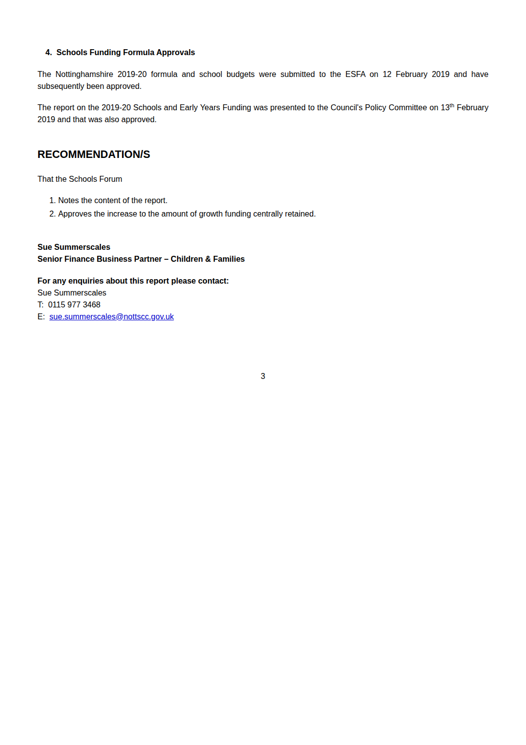4. Schools Funding Formula Approvals
The Nottinghamshire 2019-20 formula and school budgets were submitted to the ESFA on 12 February 2019 and have subsequently been approved.
The report on the 2019-20 Schools and Early Years Funding was presented to the Council's Policy Committee on 13th February 2019 and that was also approved.
RECOMMENDATION/S
That the Schools Forum
Notes the content of the report.
Approves the increase to the amount of growth funding centrally retained.
Sue Summerscales
Senior Finance Business Partner – Children & Families
For any enquiries about this report please contact:
Sue Summerscales
T: 0115 977 3468
E: sue.summerscales@nottscc.gov.uk
3